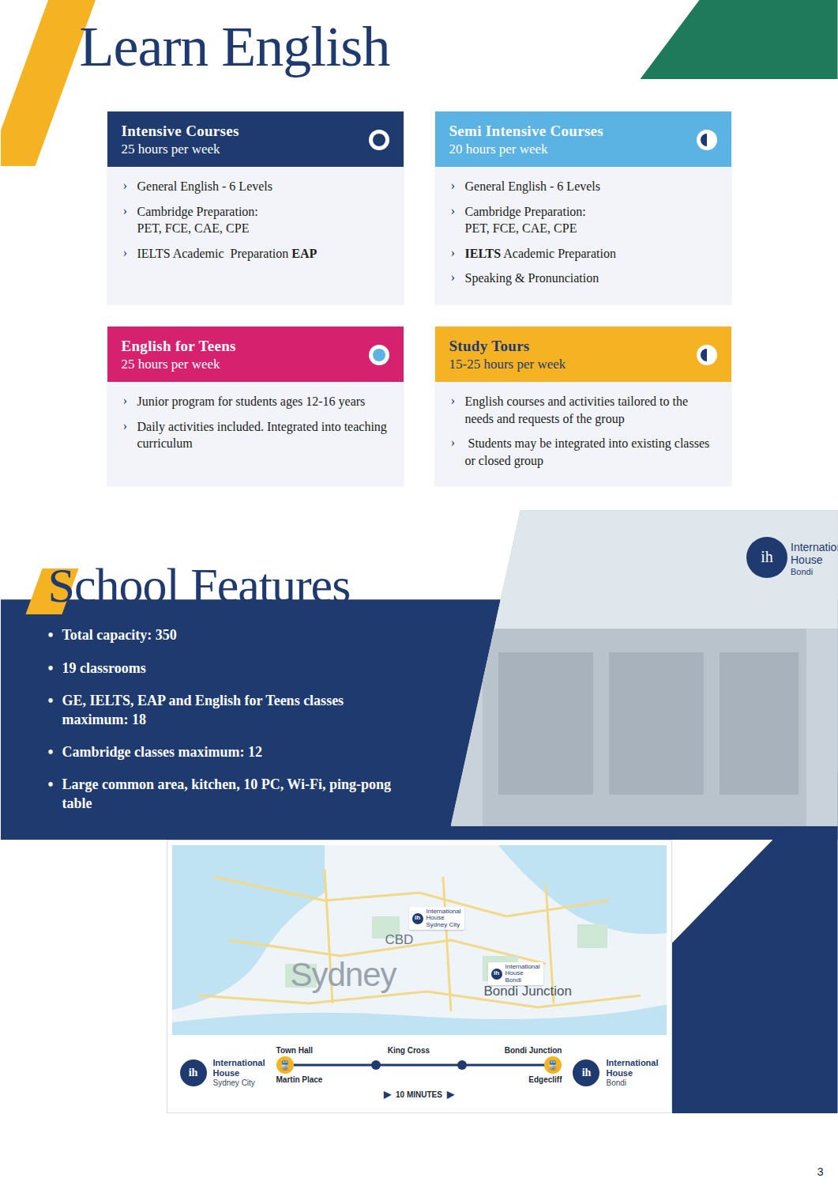Learn English
Intensive Courses 25 hours per week
General English - 6 Levels
Cambridge Preparation:
PET, FCE, CAE, CPE
IELTS Academic Preparation EAP
Semi Intensive Courses 20 hours per week
General English - 6 Levels
Cambridge Preparation:
PET, FCE, CAE, CPE
IELTS Academic Preparation
Speaking & Pronunciation
English for Teens 25 hours per week
Junior program for students ages 12-16 years
Daily activities included. Integrated into teaching curriculum
Study Tours 15-25 hours per week
English courses and activities tailored to the needs and requests of the group
Students may be integrated into existing classes or closed group
School Features
Total capacity: 350
19 classrooms
GE, IELTS, EAP and English for Teens classes maximum: 18
Cambridge classes maximum: 12
Large common area, kitchen, 10 PC, Wi-Fi, ping-pong table
Sydney CBD Bondi Junction ih International
House
Sydney City ih International
House
Bondi
ih International
House
Sydney City
Town Hall King Cross Bondi Junction
🚆 🚆
Martin Place Edgecliff
▶ 10 MINUTES ▶
ih International
House
Bondi
3